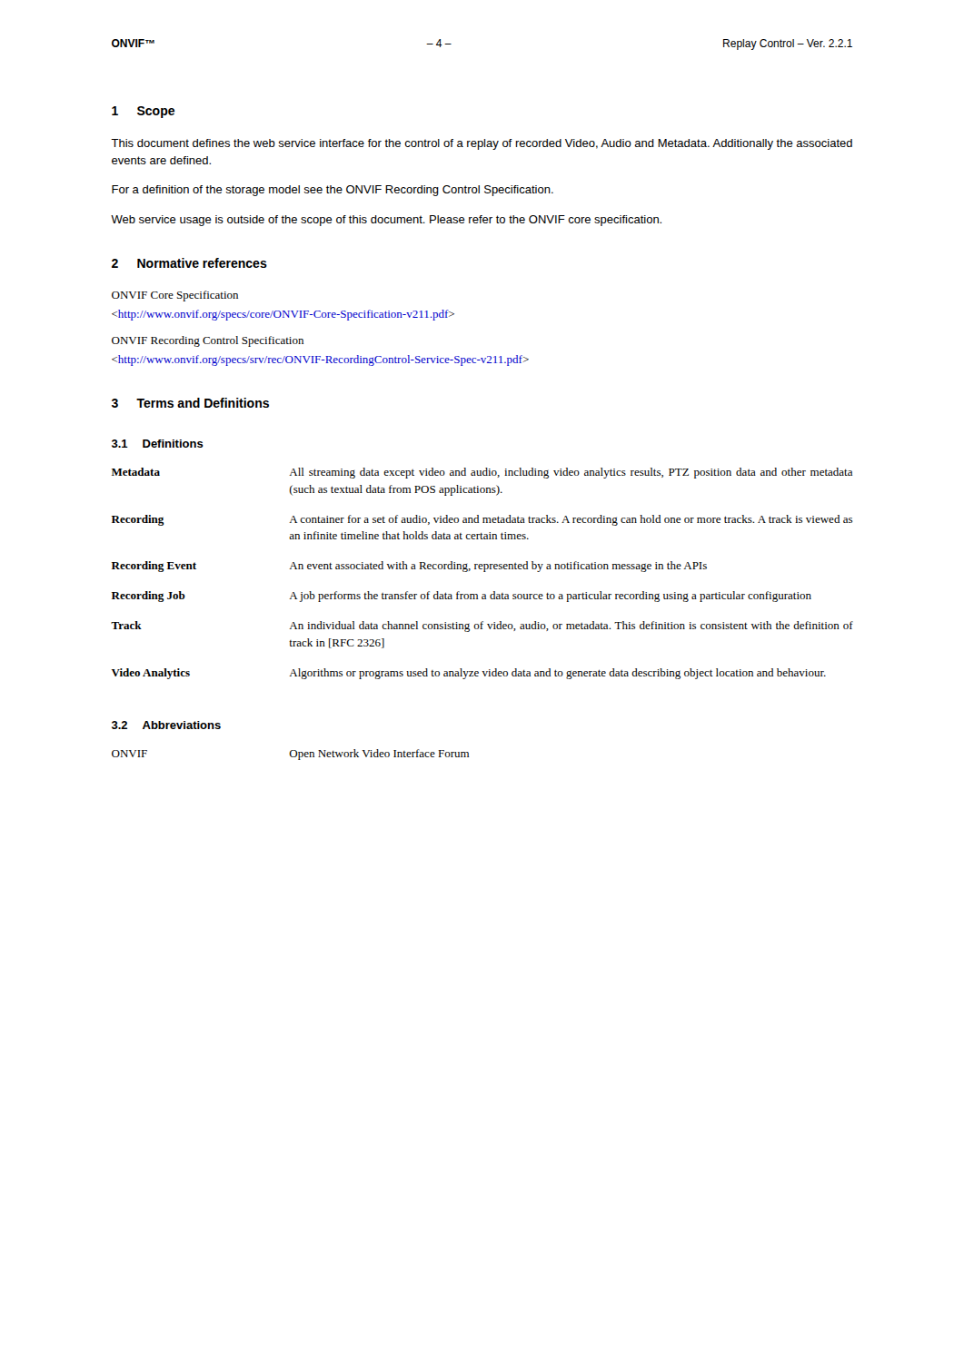ONVIF™
– 4 –
Replay Control – Ver. 2.2.1
1 Scope
This document defines the web service interface for the control of a replay of recorded Video, Audio and Metadata. Additionally the associated events are defined.
For a definition of the storage model see the ONVIF Recording Control Specification.
Web service usage is outside of the scope of this document. Please refer to the ONVIF core specification.
2 Normative references
ONVIF Core Specification
<http://www.onvif.org/specs/core/ONVIF-Core-Specification-v211.pdf>
ONVIF Recording Control Specification
<http://www.onvif.org/specs/srv/rec/ONVIF-RecordingControl-Service-Spec-v211.pdf>
3 Terms and Definitions
3.1 Definitions
| Metadata | All streaming data except video and audio, including video analytics results, PTZ position data and other metadata (such as textual data from POS applications). |
| Recording | A container for a set of audio, video and metadata tracks. A recording can hold one or more tracks. A track is viewed as an infinite timeline that holds data at certain times. |
| Recording Event | An event associated with a Recording, represented by a notification message in the APIs |
| Recording Job | A job performs the transfer of data from a data source to a particular recording using a particular configuration |
| Track | An individual data channel consisting of video, audio, or metadata. This definition is consistent with the definition of track in [RFC 2326] |
| Video Analytics | Algorithms or programs used to analyze video data and to generate data describing object location and behaviour. |
3.2 Abbreviations
| ONVIF | Open Network Video Interface Forum |